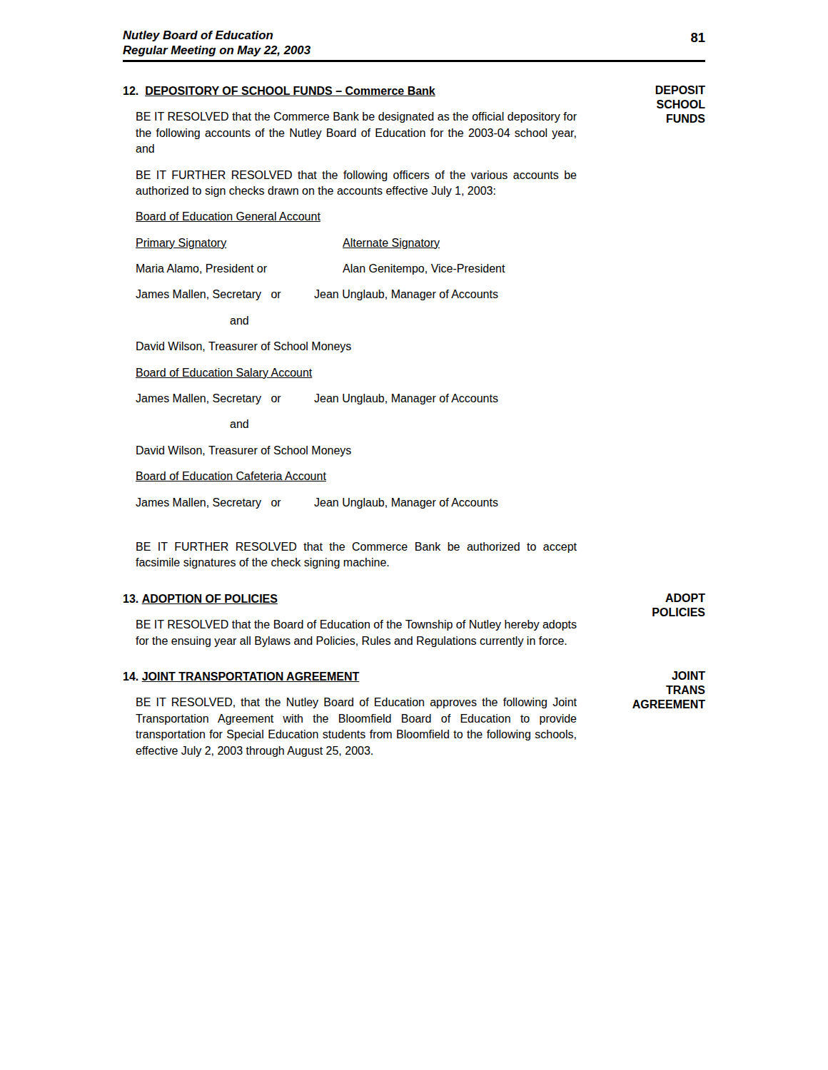Nutley Board of Education
Regular Meeting on May 22, 2003
81
DEPOSIT
SCHOOL
FUNDS
12. DEPOSITORY OF SCHOOL FUNDS – Commerce Bank
BE IT RESOLVED that the Commerce Bank be designated as the official depository for the following accounts of the Nutley Board of Education for the 2003-04 school year, and
BE IT FURTHER RESOLVED that the following officers of the various accounts be authorized to sign checks drawn on the accounts effective July 1, 2003:
Board of Education General Account
Primary Signatory Alternate Signatory
Maria Alamo, President or Alan Genitempo, Vice-President
James Mallen, Secretary or Jean Unglaub, Manager of Accounts
and
David Wilson, Treasurer of School Moneys
Board of Education Salary Account
James Mallen, Secretary or Jean Unglaub, Manager of Accounts
and
David Wilson, Treasurer of School Moneys
Board of Education Cafeteria Account
James Mallen, Secretary or Jean Unglaub, Manager of Accounts
BE IT FURTHER RESOLVED that the Commerce Bank be authorized to accept facsimile signatures of the check signing machine.
ADOPT
POLICIES
13. ADOPTION OF POLICIES
BE IT RESOLVED that the Board of Education of the Township of Nutley hereby adopts for the ensuing year all Bylaws and Policies, Rules and Regulations currently in force.
JOINT
TRANS
AGREEMENT
14. JOINT TRANSPORTATION AGREEMENT
BE IT RESOLVED, that the Nutley Board of Education approves the following Joint Transportation Agreement with the Bloomfield Board of Education to provide transportation for Special Education students from Bloomfield to the following schools, effective July 2, 2003 through August 25, 2003.